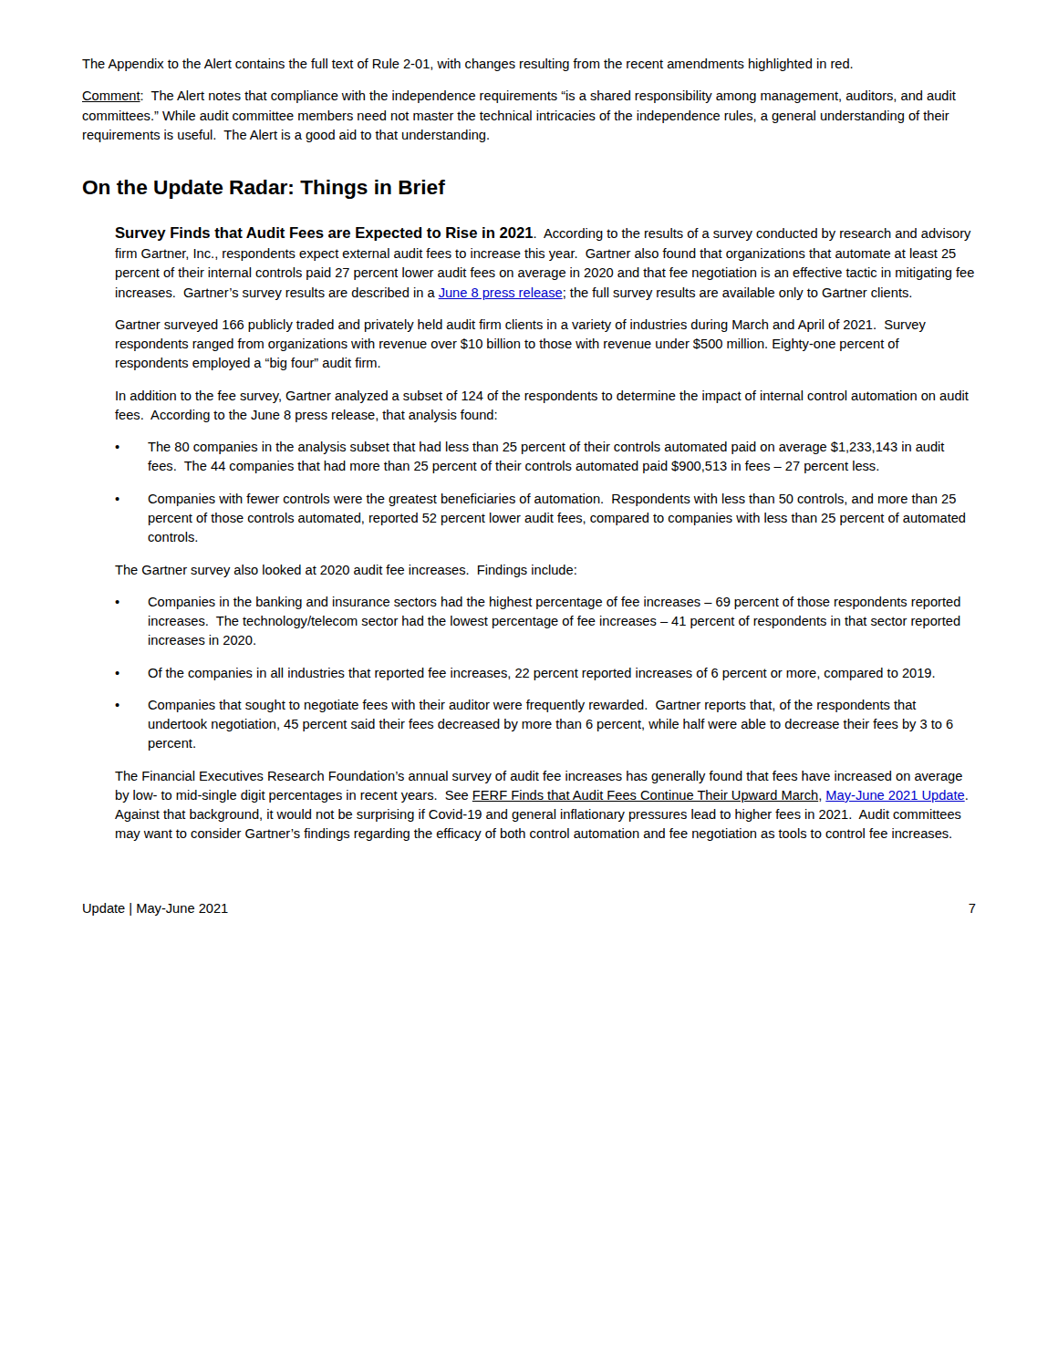The Appendix to the Alert contains the full text of Rule 2-01, with changes resulting from the recent amendments highlighted in red.
Comment: The Alert notes that compliance with the independence requirements “is a shared responsibility among management, auditors, and audit committees.” While audit committee members need not master the technical intricacies of the independence rules, a general understanding of their requirements is useful. The Alert is a good aid to that understanding.
On the Update Radar: Things in Brief
Survey Finds that Audit Fees are Expected to Rise in 2021
. According to the results of a survey conducted by research and advisory firm Gartner, Inc., respondents expect external audit fees to increase this year. Gartner also found that organizations that automate at least 25 percent of their internal controls paid 27 percent lower audit fees on average in 2020 and that fee negotiation is an effective tactic in mitigating fee increases. Gartner’s survey results are described in a June 8 press release; the full survey results are available only to Gartner clients.
Gartner surveyed 166 publicly traded and privately held audit firm clients in a variety of industries during March and April of 2021. Survey respondents ranged from organizations with revenue over $10 billion to those with revenue under $500 million. Eighty-one percent of respondents employed a “big four” audit firm.
In addition to the fee survey, Gartner analyzed a subset of 124 of the respondents to determine the impact of internal control automation on audit fees. According to the June 8 press release, that analysis found:
The 80 companies in the analysis subset that had less than 25 percent of their controls automated paid on average $1,233,143 in audit fees. The 44 companies that had more than 25 percent of their controls automated paid $900,513 in fees – 27 percent less.
Companies with fewer controls were the greatest beneficiaries of automation. Respondents with less than 50 controls, and more than 25 percent of those controls automated, reported 52 percent lower audit fees, compared to companies with less than 25 percent of automated controls.
The Gartner survey also looked at 2020 audit fee increases. Findings include:
Companies in the banking and insurance sectors had the highest percentage of fee increases – 69 percent of those respondents reported increases. The technology/telecom sector had the lowest percentage of fee increases – 41 percent of respondents in that sector reported increases in 2020.
Of the companies in all industries that reported fee increases, 22 percent reported increases of 6 percent or more, compared to 2019.
Companies that sought to negotiate fees with their auditor were frequently rewarded. Gartner reports that, of the respondents that undertook negotiation, 45 percent said their fees decreased by more than 6 percent, while half were able to decrease their fees by 3 to 6 percent.
The Financial Executives Research Foundation’s annual survey of audit fee increases has generally found that fees have increased on average by low- to mid-single digit percentages in recent years. See FERF Finds that Audit Fees Continue Their Upward March, May-June 2021 Update. Against that background, it would not be surprising if Covid-19 and general inflationary pressures lead to higher fees in 2021. Audit committees may want to consider Gartner’s findings regarding the efficacy of both control automation and fee negotiation as tools to control fee increases.
Update | May-June 2021 7